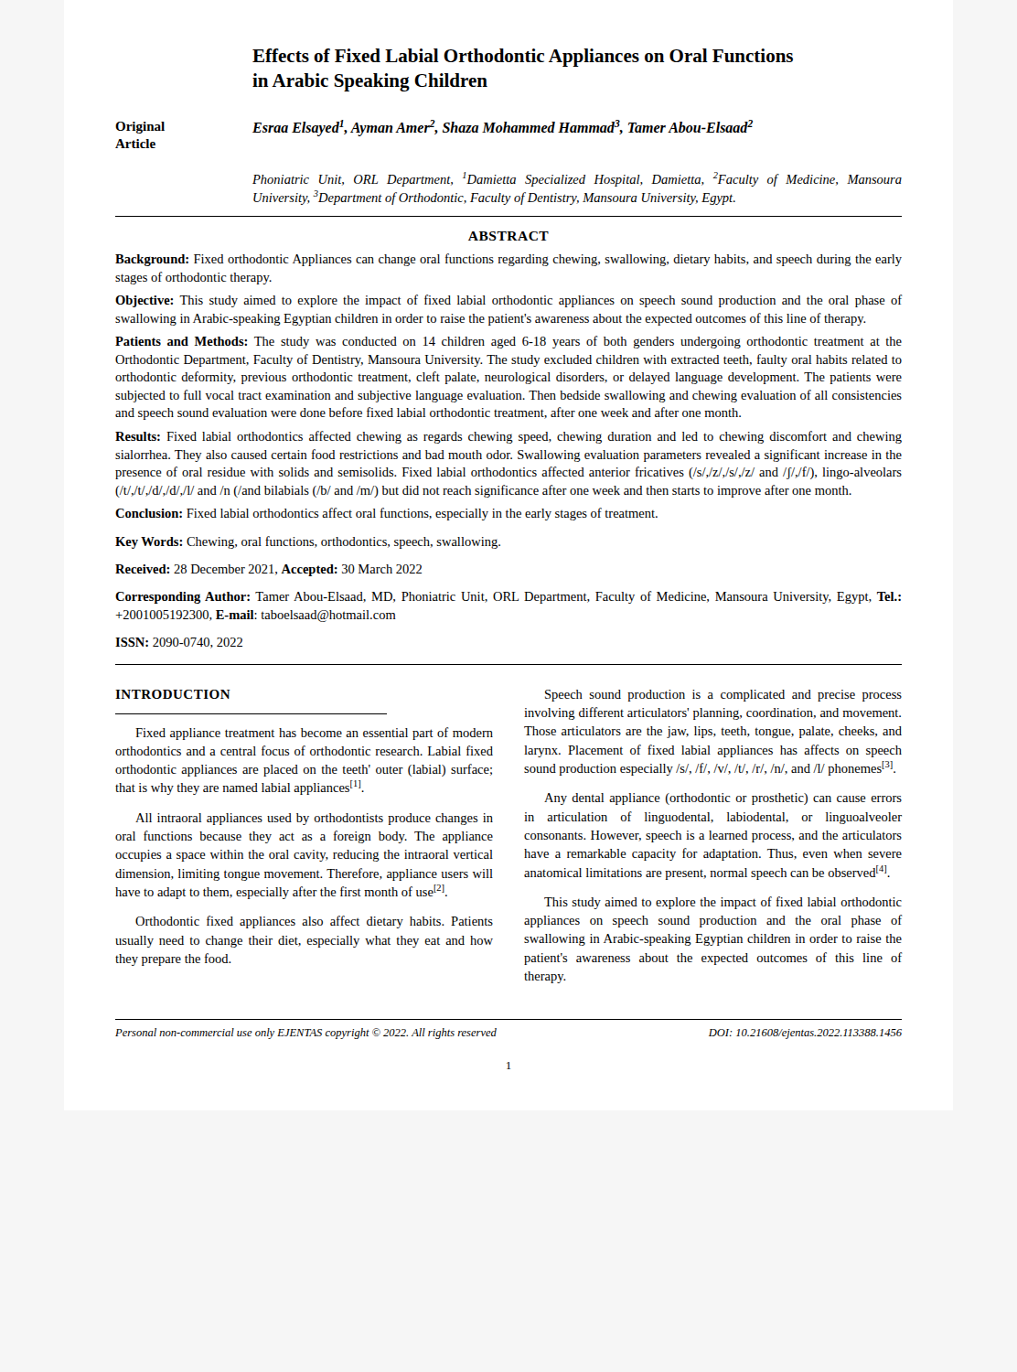Effects of Fixed Labial Orthodontic Appliances on Oral Functions
in Arabic Speaking Children
Original
Article
Esraa Elsayed1, Ayman Amer2, Shaza Mohammed Hammad3, Tamer Abou-Elsaad2
Phoniatric Unit, ORL Department, 1Damietta Specialized Hospital, Damietta, 2Faculty of Medicine, Mansoura University, 3Department of Orthodontic, Faculty of Dentistry, Mansoura University, Egypt.
ABSTRACT
Background: Fixed orthodontic Appliances can change oral functions regarding chewing, swallowing, dietary habits, and speech during the early stages of orthodontic therapy.
Objective: This study aimed to explore the impact of fixed labial orthodontic appliances on speech sound production and the oral phase of swallowing in Arabic-speaking Egyptian children in order to raise the patient's awareness about the expected outcomes of this line of therapy.
Patients and Methods: The study was conducted on 14 children aged 6-18 years of both genders undergoing orthodontic treatment at the Orthodontic Department, Faculty of Dentistry, Mansoura University. The study excluded children with extracted teeth, faulty oral habits related to orthodontic deformity, previous orthodontic treatment, cleft palate, neurological disorders, or delayed language development. The patients were subjected to full vocal tract examination and subjective language evaluation. Then bedside swallowing and chewing evaluation of all consistencies and speech sound evaluation were done before fixed labial orthodontic treatment, after one week and after one month.
Results: Fixed labial orthodontics affected chewing as regards chewing speed, chewing duration and led to chewing discomfort and chewing sialorrhea. They also caused certain food restrictions and bad mouth odor. Swallowing evaluation parameters revealed a significant increase in the presence of oral residue with solids and semisolids. Fixed labial orthodontics affected anterior fricatives (/s/,/z/,/s/,/z/ and /ʃ/,/f/), lingo-alveolars (/t/,/t/,/d/,/d/,/l/ and /n (/and bilabials (/b/ and /m/) but did not reach significance after one week and then starts to improve after one month.
Conclusion: Fixed labial orthodontics affect oral functions, especially in the early stages of treatment.
Key Words: Chewing, oral functions, orthodontics, speech, swallowing.
Received: 28 December 2021, Accepted: 30 March 2022
Corresponding Author: Tamer Abou-Elsaad, MD, Phoniatric Unit, ORL Department, Faculty of Medicine, Mansoura University, Egypt, Tel.: +2001005192300, E-mail: taboelsaad@hotmail.com
ISSN: 2090-0740, 2022
INTRODUCTION
Fixed appliance treatment has become an essential part of modern orthodontics and a central focus of orthodontic research. Labial fixed orthodontic appliances are placed on the teeth' outer (labial) surface; that is why they are named labial appliances[1].
All intraoral appliances used by orthodontists produce changes in oral functions because they act as a foreign body. The appliance occupies a space within the oral cavity, reducing the intraoral vertical dimension, limiting tongue movement. Therefore, appliance users will have to adapt to them, especially after the first month of use[2].
Orthodontic fixed appliances also affect dietary habits. Patients usually need to change their diet, especially what they eat and how they prepare the food.
Speech sound production is a complicated and precise process involving different articulators' planning, coordination, and movement. Those articulators are the jaw, lips, teeth, tongue, palate, cheeks, and larynx. Placement of fixed labial appliances has affects on speech sound production especially /s/, /f/, /v/, /t/, /r/, /n/, and /l/ phonemes[3].
Any dental appliance (orthodontic or prosthetic) can cause errors in articulation of linguodental, labiodental, or linguoalveoler consonants. However, speech is a learned process, and the articulators have a remarkable capacity for adaptation. Thus, even when severe anatomical limitations are present, normal speech can be observed[4].
This study aimed to explore the impact of fixed labial orthodontic appliances on speech sound production and the oral phase of swallowing in Arabic-speaking Egyptian children in order to raise the patient's awareness about the expected outcomes of this line of therapy.
Personal non-commercial use only EJENTAS copyright © 2022. All rights reserved DOI: 10.21608/ejentas.2022.113388.1456
1